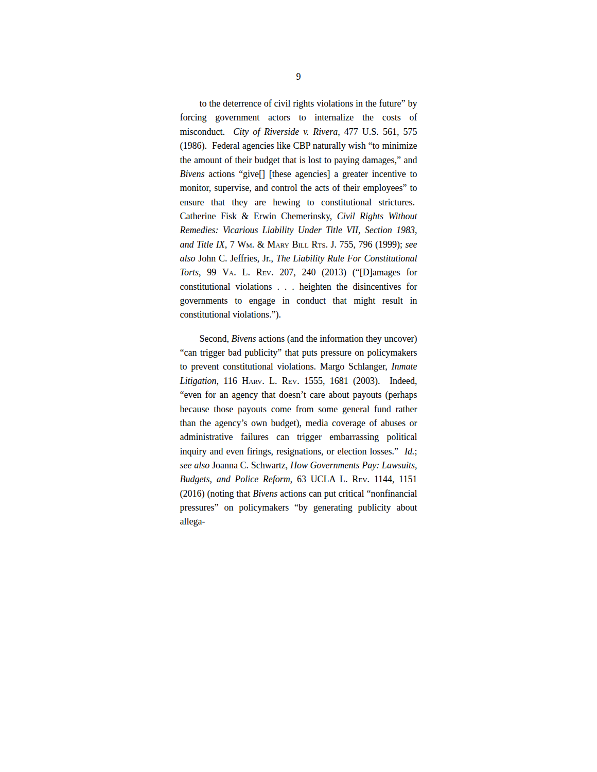9
to the deterrence of civil rights violations in the future” by forcing government actors to internalize the costs of misconduct. City of Riverside v. Rivera, 477 U.S. 561, 575 (1986). Federal agencies like CBP naturally wish “to minimize the amount of their budget that is lost to paying damages,” and Bivens actions “give[] [these agencies] a greater incentive to monitor, supervise, and control the acts of their employees” to ensure that they are hewing to constitutional strictures. Catherine Fisk & Erwin Chemerinsky, Civil Rights Without Remedies: Vicarious Liability Under Title VII, Section 1983, and Title IX, 7 Wm. & Mary Bill Rts. J. 755, 796 (1999); see also John C. Jeffries, Jr., The Liability Rule For Constitutional Torts, 99 Va. L. Rev. 207, 240 (2013) (“[D]amages for constitutional violations . . . heighten the disincentives for governments to engage in conduct that might result in constitutional violations.”).
Second, Bivens actions (and the information they uncover) “can trigger bad publicity” that puts pressure on policymakers to prevent constitutional violations. Margo Schlanger, Inmate Litigation, 116 Harv. L. Rev. 1555, 1681 (2003). Indeed, “even for an agency that doesn’t care about payouts (perhaps because those payouts come from some general fund rather than the agency’s own budget), media coverage of abuses or administrative failures can trigger embarrassing political inquiry and even firings, resignations, or election losses.” Id.; see also Joanna C. Schwartz, How Governments Pay: Lawsuits, Budgets, and Police Reform, 63 UCLA L. Rev. 1144, 1151 (2016) (noting that Bivens actions can put critical “nonfinancial pressures” on policymakers “by generating publicity about allega-